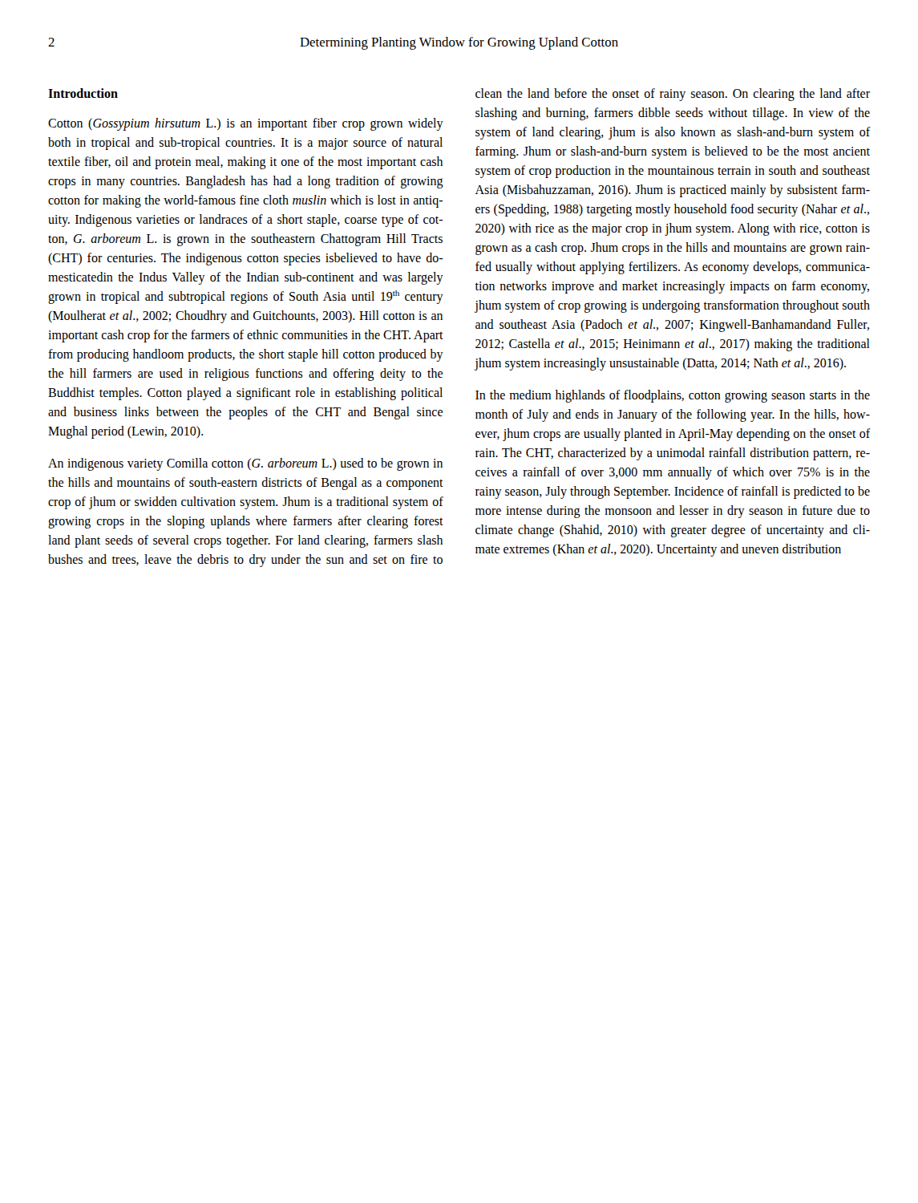2
Determining Planting Window for Growing Upland Cotton
Introduction
Cotton (Gossypium hirsutum L.) is an important fiber crop grown widely both in tropical and sub-tropical countries. It is a major source of natural textile fiber, oil and protein meal, making it one of the most important cash crops in many countries. Bangladesh has had a long tradition of growing cotton for making the world-famous fine cloth muslin which is lost in antiquity. Indigenous varieties or landraces of a short staple, coarse type of cotton, G. arboreum L. is grown in the southeastern Chattogram Hill Tracts (CHT) for centuries. The indigenous cotton species isbelieved to have domesticatedin the Indus Valley of the Indian sub-continent and was largely grown in tropical and subtropical regions of South Asia until 19th century (Moulherat et al., 2002; Choudhry and Guitchounts, 2003). Hill cotton is an important cash crop for the farmers of ethnic communities in the CHT. Apart from producing handloom products, the short staple hill cotton produced by the hill farmers are used in religious functions and offering deity to the Buddhist temples. Cotton played a significant role in establishing political and business links between the peoples of the CHT and Bengal since Mughal period (Lewin, 2010).
An indigenous variety Comilla cotton (G. arboreum L.) used to be grown in the hills and mountains of south-eastern districts of Bengal as a component crop of jhum or swidden cultivation system. Jhum is a traditional system of growing crops in the sloping uplands where farmers after clearing forest land plant seeds of several crops together. For land clearing, farmers slash bushes and trees, leave the debris to dry under the sun and set on fire to clean the land before the onset of rainy season. On clearing the land after slashing and burning, farmers dibble seeds without tillage. In view of the system of land clearing, jhum is also known as slash-and-burn system of farming. Jhum or slash-and-burn system is believed to be the most ancient system of crop production in the mountainous terrain in south and southeast Asia (Misbahuzzaman, 2016). Jhum is practiced mainly by subsistent farmers (Spedding, 1988) targeting mostly household food security (Nahar et al., 2020) with rice as the major crop in jhum system. Along with rice, cotton is grown as a cash crop. Jhum crops in the hills and mountains are grown rainfed usually without applying fertilizers. As economy develops, communication networks improve and market increasingly impacts on farm economy, jhum system of crop growing is undergoing transformation throughout south and southeast Asia (Padoch et al., 2007; Kingwell-Banhamandand Fuller, 2012; Castella et al., 2015; Heinimann et al., 2017) making the traditional jhum system increasingly unsustainable (Datta, 2014; Nath et al., 2016).
In the medium highlands of floodplains, cotton growing season starts in the month of July and ends in January of the following year. In the hills, however, jhum crops are usually planted in April-May depending on the onset of rain. The CHT, characterized by a unimodal rainfall distribution pattern, receives a rainfall of over 3,000 mm annually of which over 75% is in the rainy season, July through September. Incidence of rainfall is predicted to be more intense during the monsoon and lesser in dry season in future due to climate change (Shahid, 2010) with greater degree of uncertainty and climate extremes (Khan et al., 2020). Uncertainty and uneven distribution